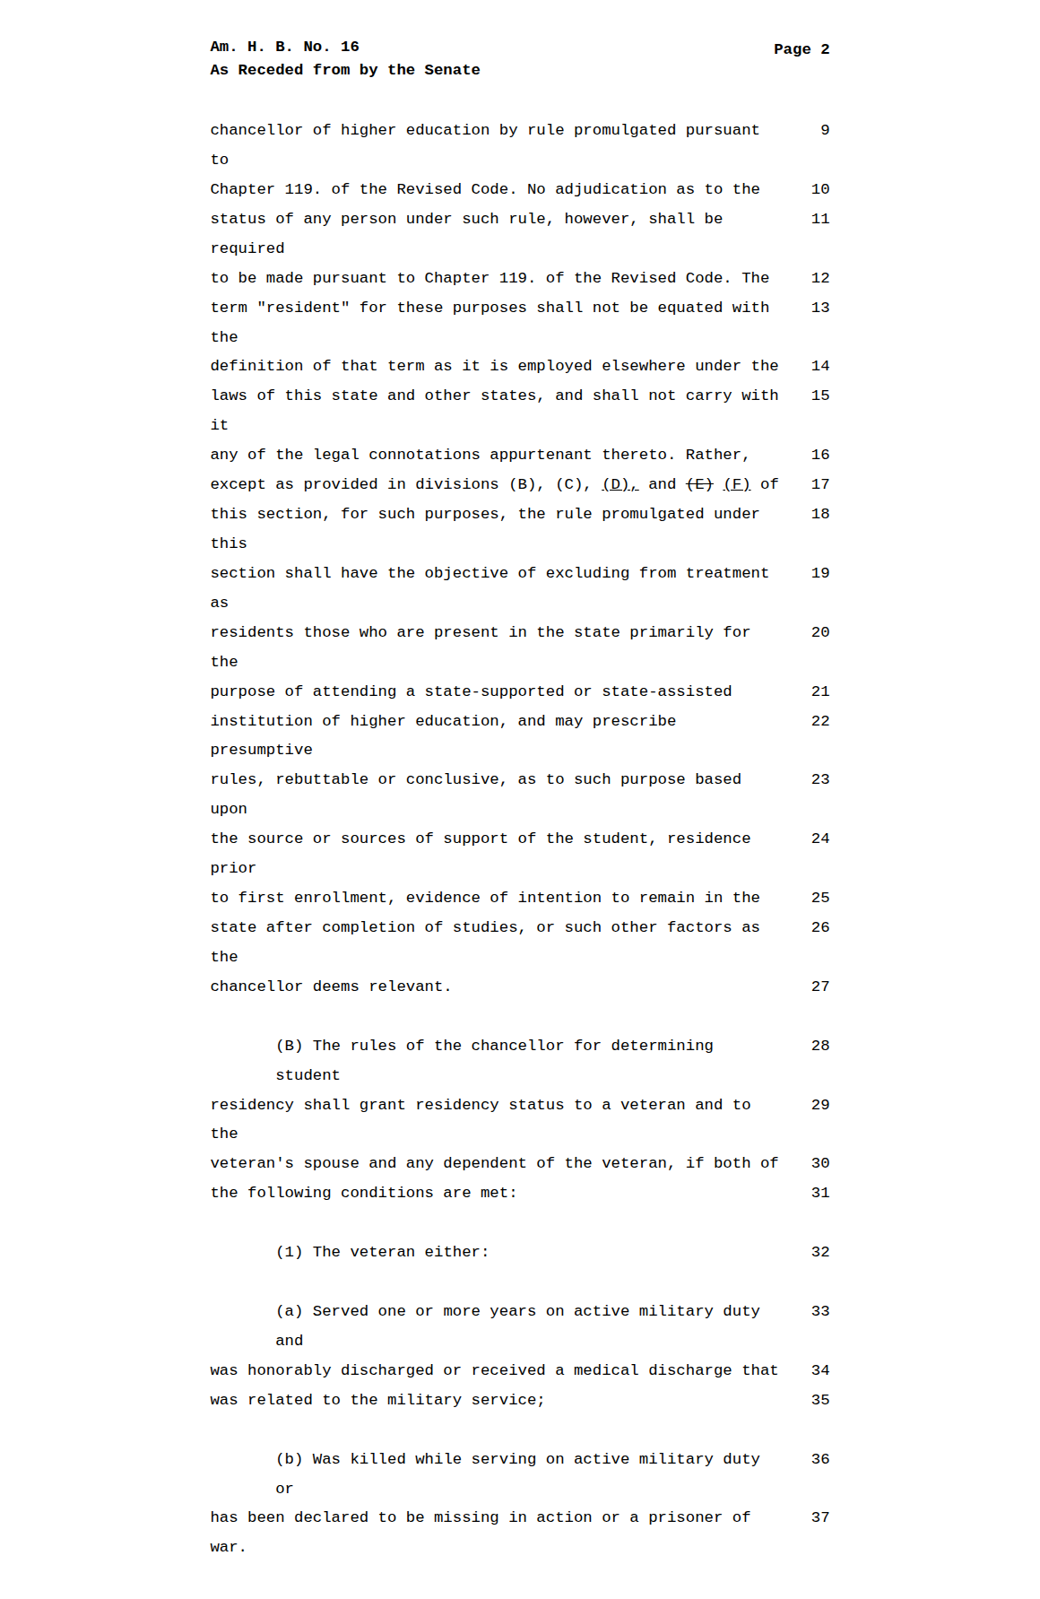Am. H. B. No. 16
As Receded from by the Senate
Page 2
chancellor of higher education by rule promulgated pursuant to 9
Chapter 119. of the Revised Code. No adjudication as to the 10
status of any person under such rule, however, shall be required 11
to be made pursuant to Chapter 119. of the Revised Code. The 12
term "resident" for these purposes shall not be equated with the 13
definition of that term as it is employed elsewhere under the 14
laws of this state and other states, and shall not carry with it 15
any of the legal connotations appurtenant thereto. Rather, 16
except as provided in divisions (B), (C), (D), and (E) (F) of 17
this section, for such purposes, the rule promulgated under this 18
section shall have the objective of excluding from treatment as 19
residents those who are present in the state primarily for the 20
purpose of attending a state-supported or state-assisted 21
institution of higher education, and may prescribe presumptive 22
rules, rebuttable or conclusive, as to such purpose based upon 23
the source or sources of support of the student, residence prior 24
to first enrollment, evidence of intention to remain in the 25
state after completion of studies, or such other factors as the 26
chancellor deems relevant. 27
(B) The rules of the chancellor for determining student 28
residency shall grant residency status to a veteran and to the 29
veteran's spouse and any dependent of the veteran, if both of 30
the following conditions are met: 31
(1) The veteran either: 32
(a) Served one or more years on active military duty and 33
was honorably discharged or received a medical discharge that 34
was related to the military service; 35
(b) Was killed while serving on active military duty or 36
has been declared to be missing in action or a prisoner of war. 37